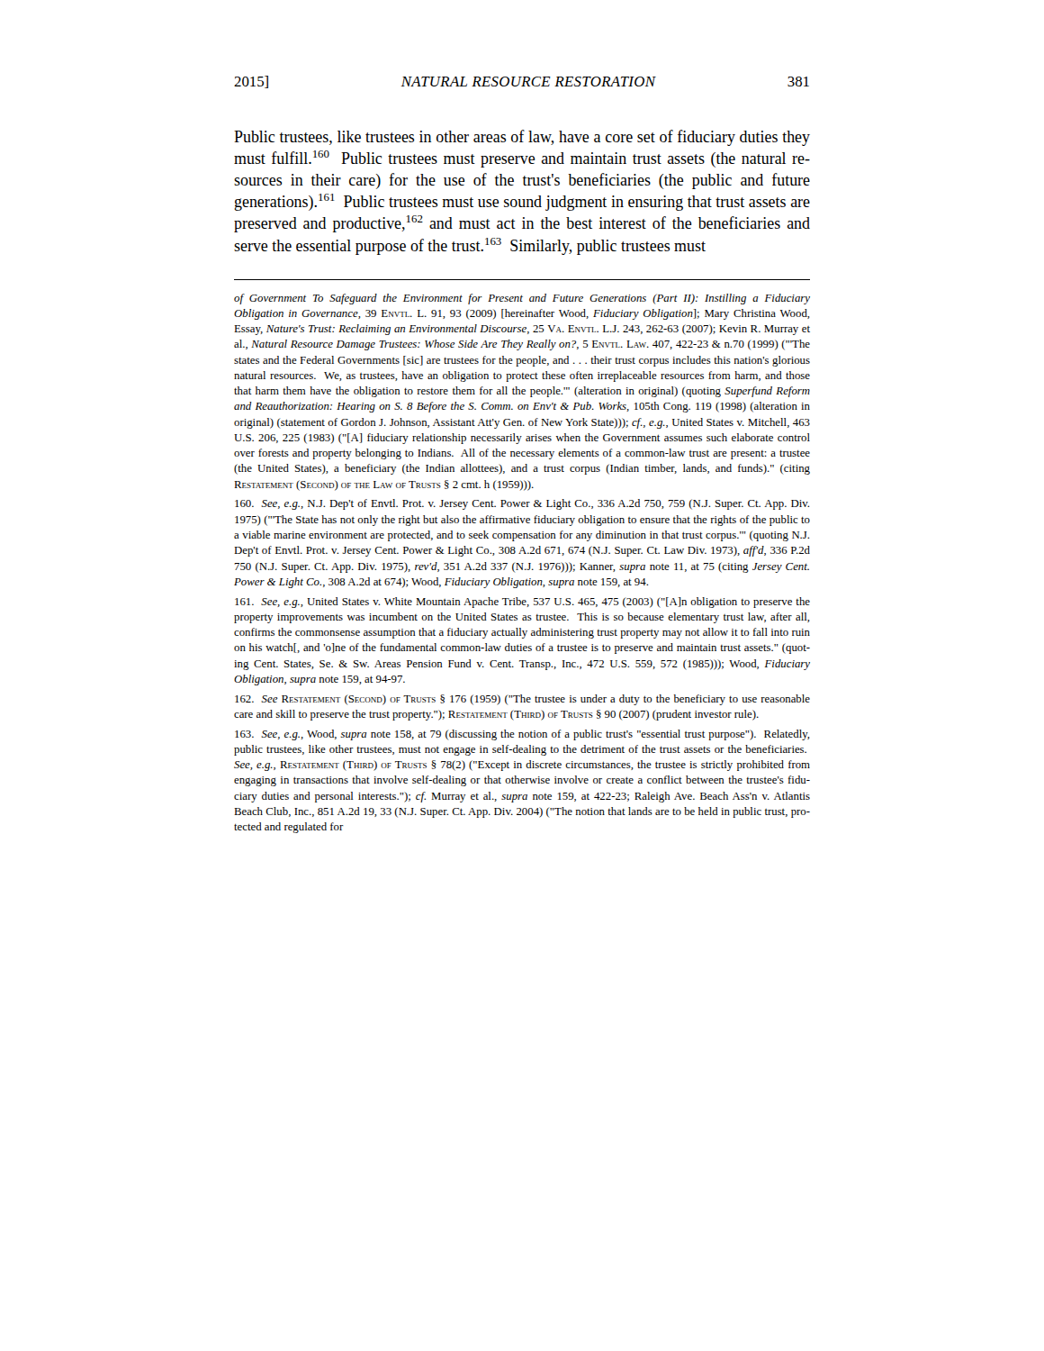2015] NATURAL RESOURCE RESTORATION 381
Public trustees, like trustees in other areas of law, have a core set of fiduciary duties they must fulfill.160 Public trustees must preserve and maintain trust assets (the natural resources in their care) for the use of the trust's beneficiaries (the public and future generations).161 Public trustees must use sound judgment in ensuring that trust assets are preserved and productive,162 and must act in the best interest of the beneficiaries and serve the essential purpose of the trust.163 Similarly, public trustees must
of Government To Safeguard the Environment for Present and Future Generations (Part II): Instilling a Fiduciary Obligation in Governance, 39 Envtl. L. 91, 93 (2009) [hereinafter Wood, Fiduciary Obligation]; Mary Christina Wood, Essay, Nature's Trust: Reclaiming an Environmental Discourse, 25 Va. Envtl. L.J. 243, 262-63 (2007); Kevin R. Murray et al., Natural Resource Damage Trustees: Whose Side Are They Really on?, 5 Envtl. Law. 407, 422-23 & n.70 (1999) ("'The states and the Federal Governments [sic] are trustees for the people, and . . . their trust corpus includes this nation's glorious natural resources. We, as trustees, have an obligation to protect these often irreplaceable resources from harm, and those that harm them have the obligation to restore them for all the people.'" (alteration in original) (quoting Superfund Reform and Reauthorization: Hearing on S. 8 Before the S. Comm. on Env't & Pub. Works, 105th Cong. 119 (1998) (alteration in original) (statement of Gordon J. Johnson, Assistant Att'y Gen. of New York State))); cf., e.g., United States v. Mitchell, 463 U.S. 206, 225 (1983) ("[A] fiduciary relationship necessarily arises when the Government assumes such elaborate control over forests and property belonging to Indians. All of the necessary elements of a common-law trust are present: a trustee (the United States), a beneficiary (the Indian allottees), and a trust corpus (Indian timber, lands, and funds)." (citing Restatement (Second) of the Law of Trusts § 2 cmt. h (1959))).
160. See, e.g., N.J. Dep't of Envtl. Prot. v. Jersey Cent. Power & Light Co., 336 A.2d 750, 759 (N.J. Super. Ct. App. Div. 1975) ("'The State has not only the right but also the affirmative fiduciary obligation to ensure that the rights of the public to a viable marine environment are protected, and to seek compensation for any diminution in that trust corpus.'" (quoting N.J. Dep't of Envtl. Prot. v. Jersey Cent. Power & Light Co., 308 A.2d 671, 674 (N.J. Super. Ct. Law Div. 1973), aff'd, 336 P.2d 750 (N.J. Super. Ct. App. Div. 1975), rev'd, 351 A.2d 337 (N.J. 1976))); Kanner, supra note 11, at 75 (citing Jersey Cent. Power & Light Co., 308 A.2d at 674); Wood, Fiduciary Obligation, supra note 159, at 94.
161. See, e.g., United States v. White Mountain Apache Tribe, 537 U.S. 465, 475 (2003) ("[A]n obligation to preserve the property improvements was incumbent on the United States as trustee. This is so because elementary trust law, after all, confirms the commonsense assumption that a fiduciary actually administering trust property may not allow it to fall into ruin on his watch[, and 'o]ne of the fundamental common-law duties of a trustee is to preserve and maintain trust assets." (quoting Cent. States, Se. & Sw. Areas Pension Fund v. Cent. Transp., Inc., 472 U.S. 559, 572 (1985))); Wood, Fiduciary Obligation, supra note 159, at 94-97.
162. See Restatement (Second) of Trusts § 176 (1959) ("The trustee is under a duty to the beneficiary to use reasonable care and skill to preserve the trust property."); Restatement (Third) of Trusts § 90 (2007) (prudent investor rule).
163. See, e.g., Wood, supra note 158, at 79 (discussing the notion of a public trust's "essential trust purpose"). Relatedly, public trustees, like other trustees, must not engage in self-dealing to the detriment of the trust assets or the beneficiaries. See, e.g., Restatement (Third) of Trusts § 78(2) ("Except in discrete circumstances, the trustee is strictly prohibited from engaging in transactions that involve self-dealing or that otherwise involve or create a conflict between the trustee's fiduciary duties and personal interests."); cf. Murray et al., supra note 159, at 422-23; Raleigh Ave. Beach Ass'n v. Atlantis Beach Club, Inc., 851 A.2d 19, 33 (N.J. Super. Ct. App. Div. 2004) ("The notion that lands are to be held in public trust, protected and regulated for